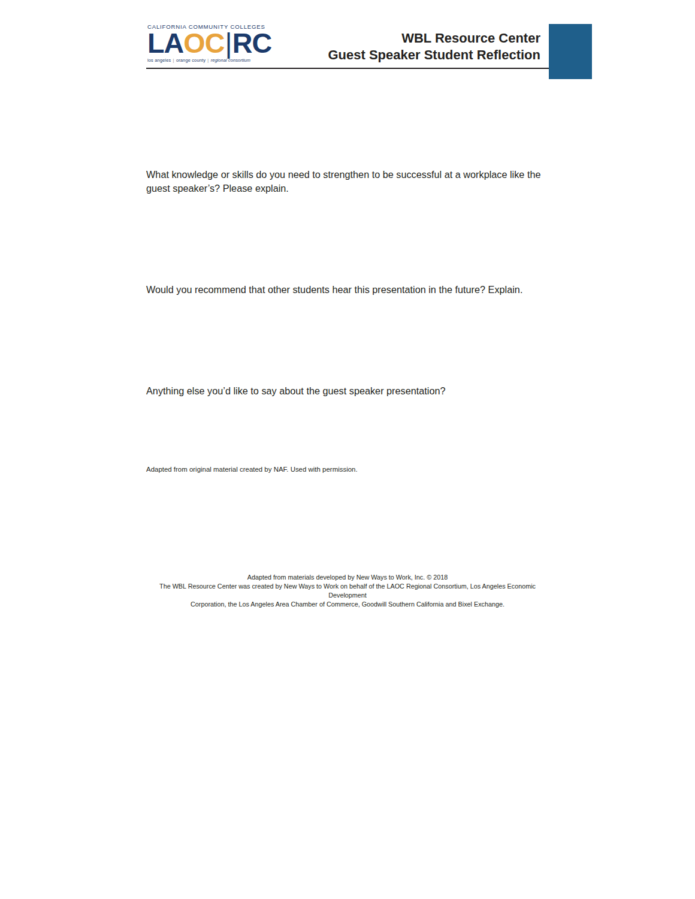CALIFORNIA COMMUNITY COLLEGES
LA OC|RC
los angeles | orange county | regional consortium
WBL Resource Center
Guest Speaker Student Reflection
What knowledge or skills do you need to strengthen to be successful at a workplace like the guest speaker’s? Please explain.
Would you recommend that other students hear this presentation in the future? Explain.
Anything else you’d like to say about the guest speaker presentation?
Adapted from original material created by NAF. Used with permission.
Adapted from materials developed by New Ways to Work, Inc. © 2018
The WBL Resource Center was created by New Ways to Work on behalf of the LAOC Regional Consortium, Los Angeles Economic Development
Corporation, the Los Angeles Area Chamber of Commerce, Goodwill Southern California and Bixel Exchange.